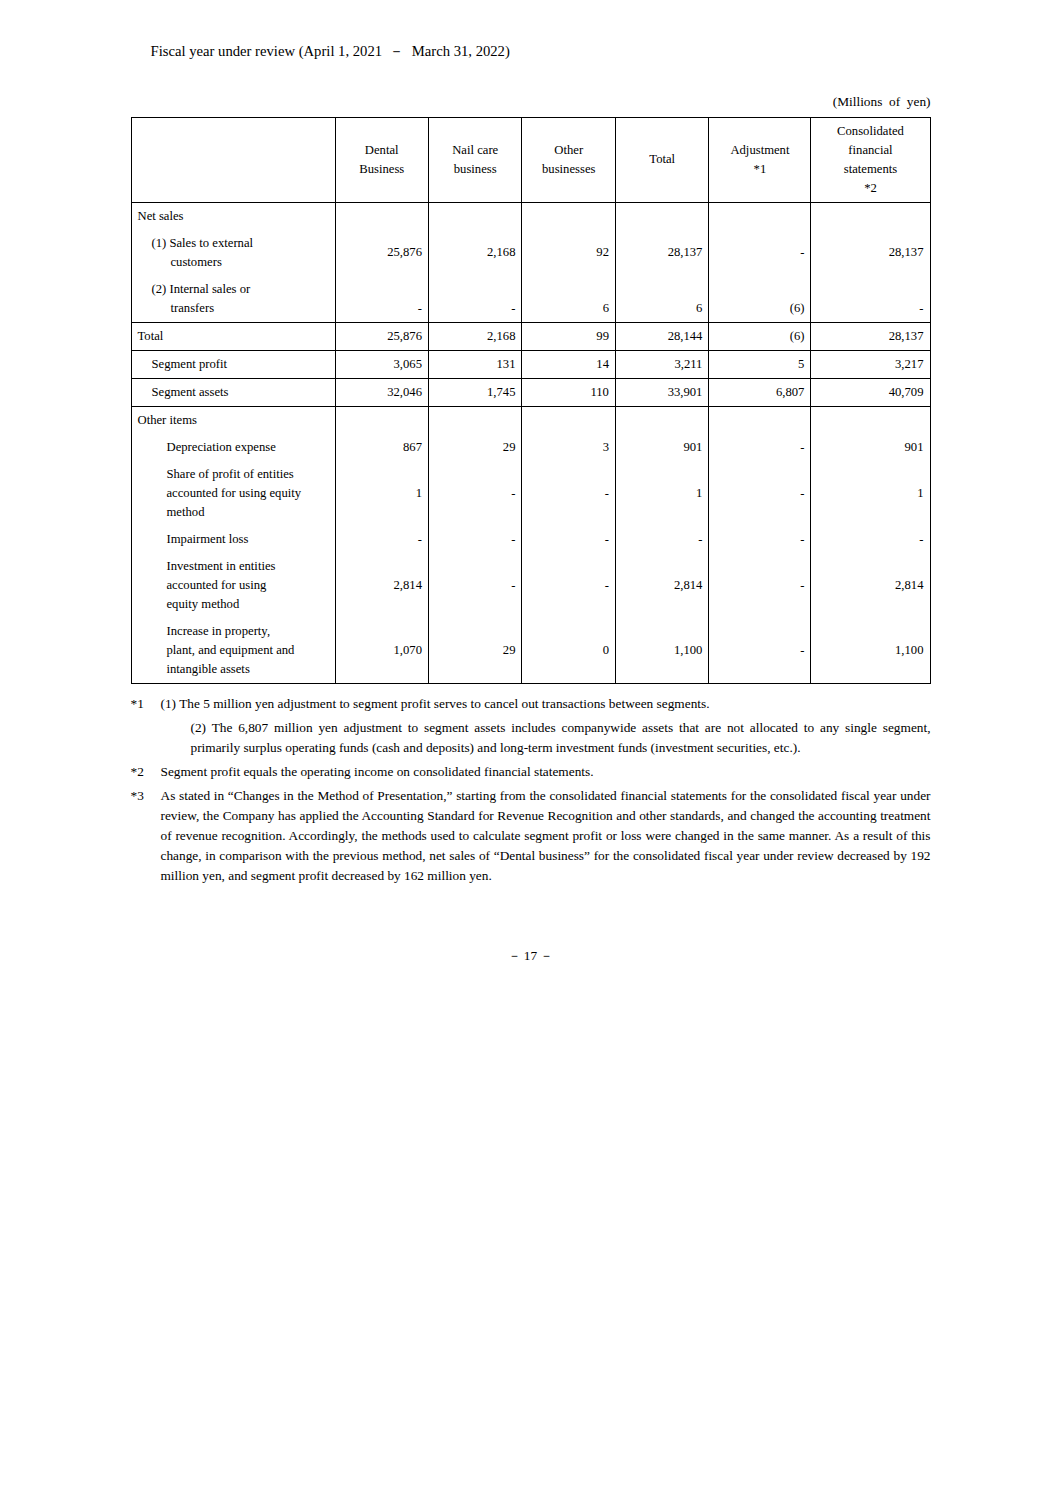Fiscal year under review (April 1, 2021 － March 31, 2022)
(Millions of yen)
| | Dental Business | Nail care business | Other businesses | Total | Adjustment *1 | Consolidated financial statements *2 |
| --- | --- | --- | --- | --- | --- | --- |
| Net sales | | | | | | |
| (1) Sales to external customers | 25,876 | 2,168 | 92 | 28,137 | - | 28,137 |
| (2) Internal sales or transfers | - | - | 6 | 6 | (6) | - |
| Total | 25,876 | 2,168 | 99 | 28,144 | (6) | 28,137 |
| Segment profit | 3,065 | 131 | 14 | 3,211 | 5 | 3,217 |
| Segment assets | 32,046 | 1,745 | 110 | 33,901 | 6,807 | 40,709 |
| Other items | | | | | | |
| Depreciation expense | 867 | 29 | 3 | 901 | - | 901 |
| Share of profit of entities accounted for using equity method | 1 | - | - | 1 | - | 1 |
| Impairment loss | - | - | - | - | - | - |
| Investment in entities accounted for using equity method | 2,814 | - | - | 2,814 | - | 2,814 |
| Increase in property, plant, and equipment and intangible assets | 1,070 | 29 | 0 | 1,100 | - | 1,100 |
*1
(1) The 5 million yen adjustment to segment profit serves to cancel out transactions between segments.
(2) The 6,807 million yen adjustment to segment assets includes companywide assets that are not allocated to any single segment, primarily surplus operating funds (cash and deposits) and long-term investment funds (investment securities, etc.).
*2
Segment profit equals the operating income on consolidated financial statements.
*3
As stated in “Changes in the Method of Presentation,” starting from the consolidated financial statements for the consolidated fiscal year under review, the Company has applied the Accounting Standard for Revenue Recognition and other standards, and changed the accounting treatment of revenue recognition. Accordingly, the methods used to calculate segment profit or loss were changed in the same manner. As a result of this change, in comparison with the previous method, net sales of “Dental business” for the consolidated fiscal year under review decreased by 192 million yen, and segment profit decreased by 162 million yen.
－ 17 －